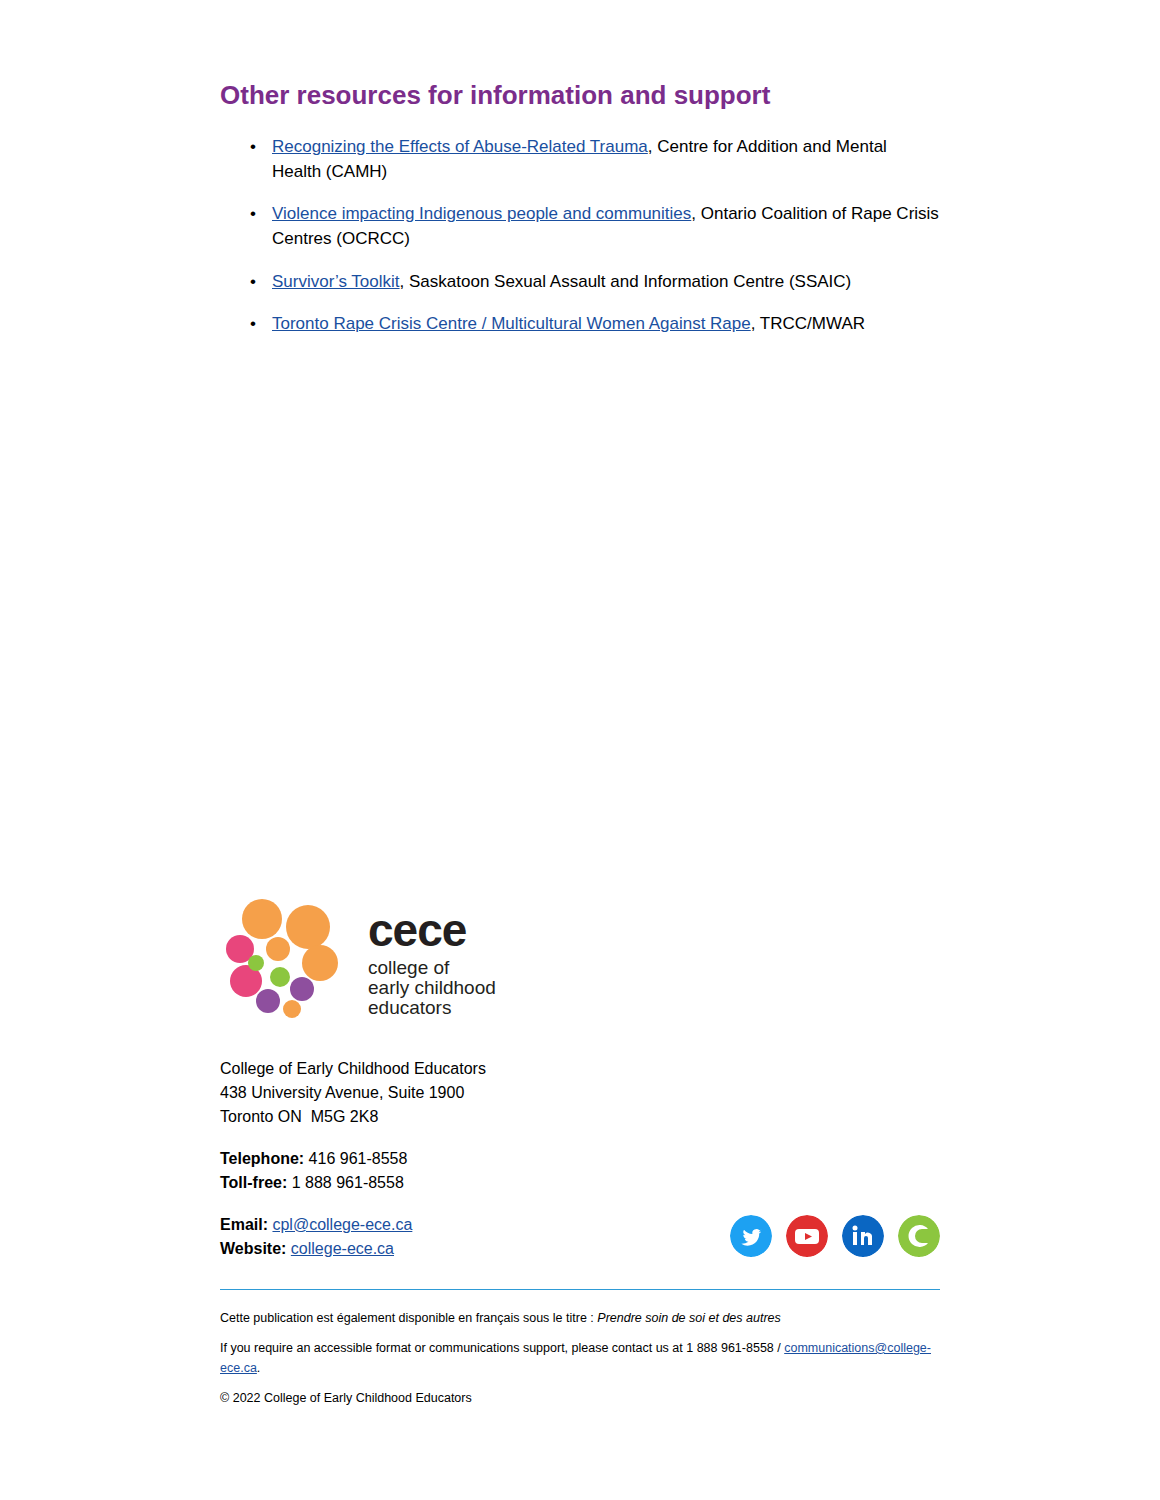Other resources for information and support
Recognizing the Effects of Abuse-Related Trauma, Centre for Addition and Mental Health (CAMH)
Violence impacting Indigenous people and communities, Ontario Coalition of Rape Crisis Centres (OCRCC)
Survivor’s Toolkit, Saskatoon Sexual Assault and Information Centre (SSAIC)
Toronto Rape Crisis Centre / Multicultural Women Against Rape, TRCC/MWAR
cece
college of
early childhood
educators
College of Early Childhood Educators
438 University Avenue, Suite 1900
Toronto ON M5G 2K8
Telephone: 416 961‑8558
Toll-free: 1 888 961‑8558
Email: cpl@college-ece.ca
Website: college-ece.ca
Cette publication est également disponible en français sous le titre : Prendre soin de soi et des autres
If you require an accessible format or communications support, please contact us at 1 888 961-8558 / communications@college-ece.ca.
© 2022 College of Early Childhood Educators